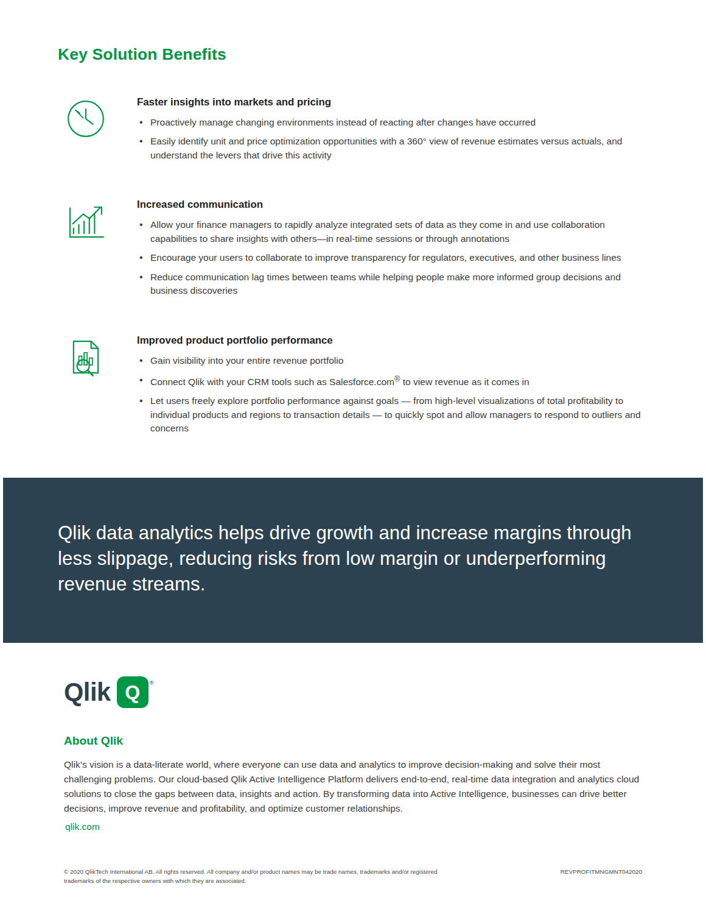Key Solution Benefits
Faster insights into markets and pricing
Proactively manage changing environments instead of reacting after changes have occurred
Easily identify unit and price optimization opportunities with a 360° view of revenue estimates versus actuals, and understand the levers that drive this activity
Increased communication
Allow your finance managers to rapidly analyze integrated sets of data as they come in and use collaboration capabilities to share insights with others—in real-time sessions or through annotations
Encourage your users to collaborate to improve transparency for regulators, executives, and other business lines
Reduce communication lag times between teams while helping people make more informed group decisions and business discoveries
Improved product portfolio performance
Gain visibility into your entire revenue portfolio
Connect Qlik with your CRM tools such as Salesforce.com® to view revenue as it comes in
Let users freely explore portfolio performance against goals — from high-level visualizations of total profitability to individual products and regions to transaction details — to quickly spot and allow managers to respond to outliers and concerns
Qlik data analytics helps drive growth and increase margins through less slippage, reducing risks from low margin or underperforming revenue streams.
Qlik Q ®
About Qlik
Qlik’s vision is a data-literate world, where everyone can use data and analytics to improve decision-making and solve their most challenging problems. Our cloud-based Qlik Active Intelligence Platform delivers end-to-end, real-time data integration and analytics cloud solutions to close the gaps between data, insights and action. By transforming data into Active Intelligence, businesses can drive better decisions, improve revenue and profitability, and optimize customer relationships.
qlik.com
© 2020 QlikTech International AB. All rights reserved. All company and/or product names may be trade names, trademarks and/or registered trademarks of the respective owners with which they are associated.
REVPROFITMNGMNT042020